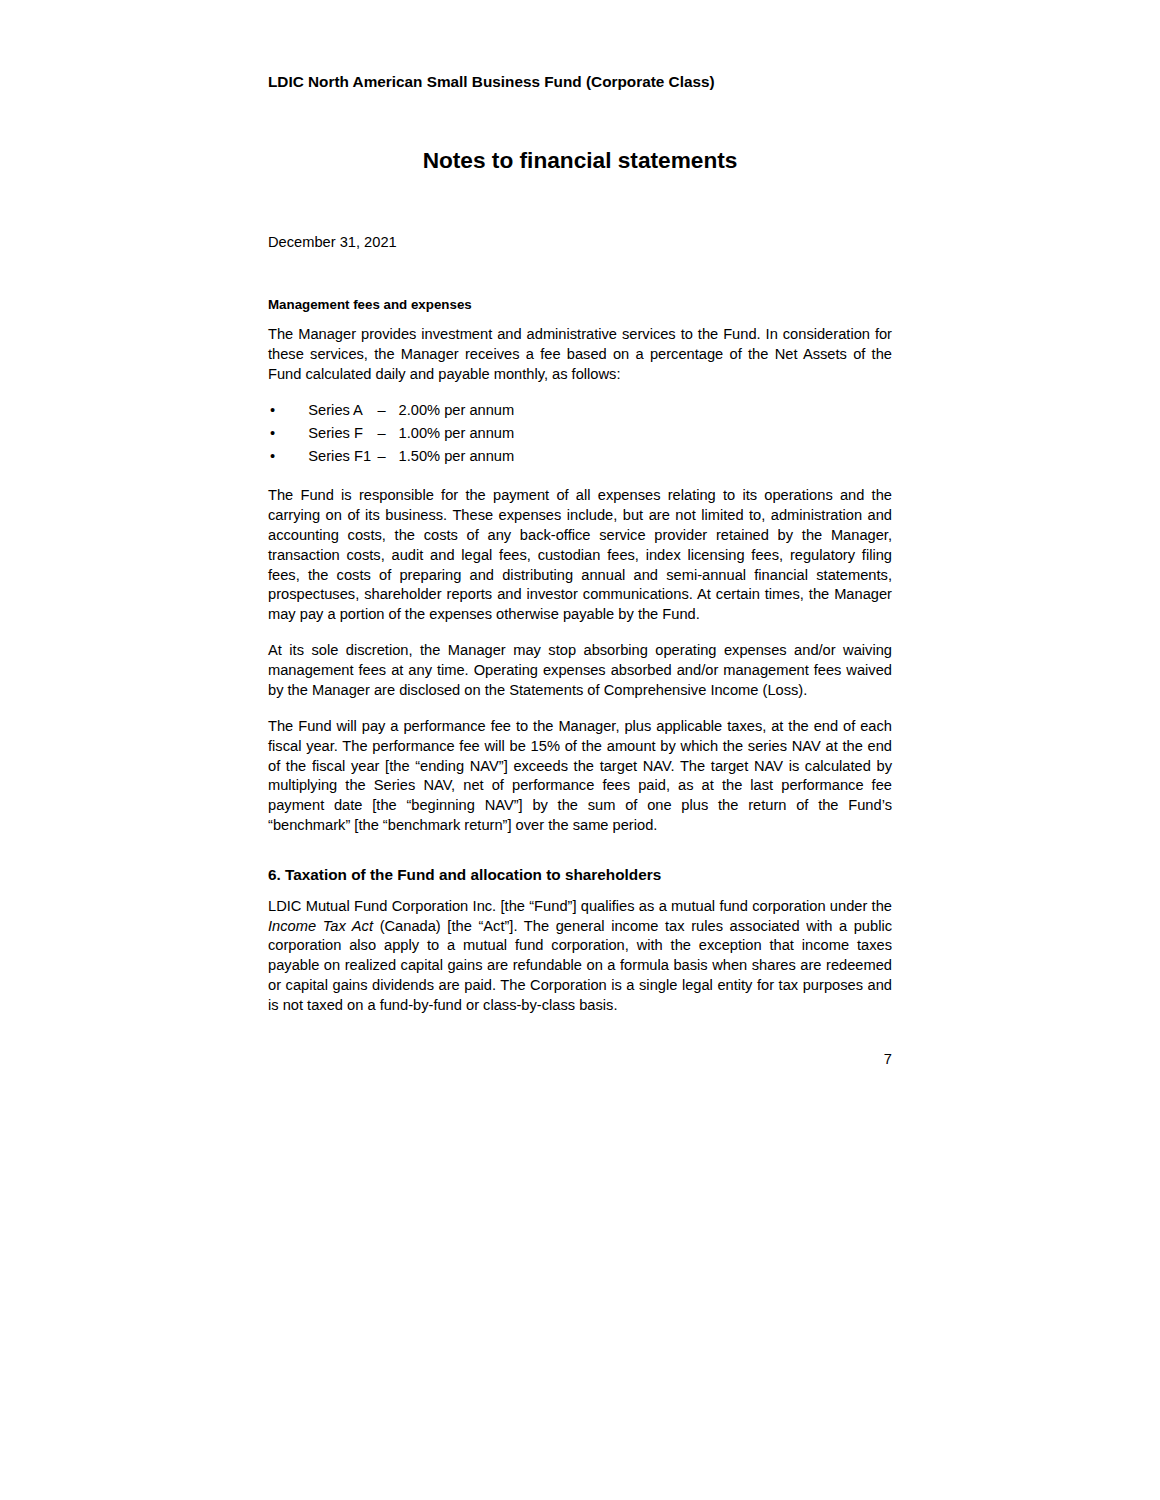LDIC North American Small Business Fund (Corporate Class)
Notes to financial statements
December 31, 2021
Management fees and expenses
The Manager provides investment and administrative services to the Fund. In consideration for these services, the Manager receives a fee based on a percentage of the Net Assets of the Fund calculated daily and payable monthly, as follows:
Series A–2.00% per annum
Series F–1.00% per annum
Series F1–1.50% per annum
The Fund is responsible for the payment of all expenses relating to its operations and the carrying on of its business. These expenses include, but are not limited to, administration and accounting costs, the costs of any back-office service provider retained by the Manager, transaction costs, audit and legal fees, custodian fees, index licensing fees, regulatory filing fees, the costs of preparing and distributing annual and semi-annual financial statements, prospectuses, shareholder reports and investor communications. At certain times, the Manager may pay a portion of the expenses otherwise payable by the Fund.
At its sole discretion, the Manager may stop absorbing operating expenses and/or waiving management fees at any time. Operating expenses absorbed and/or management fees waived by the Manager are disclosed on the Statements of Comprehensive Income (Loss).
The Fund will pay a performance fee to the Manager, plus applicable taxes, at the end of each fiscal year. The performance fee will be 15% of the amount by which the series NAV at the end of the fiscal year [the “ending NAV”] exceeds the target NAV. The target NAV is calculated by multiplying the Series NAV, net of performance fees paid, as at the last performance fee payment date [the “beginning NAV”] by the sum of one plus the return of the Fund’s “benchmark” [the “benchmark return”] over the same period.
6. Taxation of the Fund and allocation to shareholders
LDIC Mutual Fund Corporation Inc. [the “Fund”] qualifies as a mutual fund corporation under the Income Tax Act (Canada) [the “Act”]. The general income tax rules associated with a public corporation also apply to a mutual fund corporation, with the exception that income taxes payable on realized capital gains are refundable on a formula basis when shares are redeemed or capital gains dividends are paid. The Corporation is a single legal entity for tax purposes and is not taxed on a fund-by-fund or class-by-class basis.
7